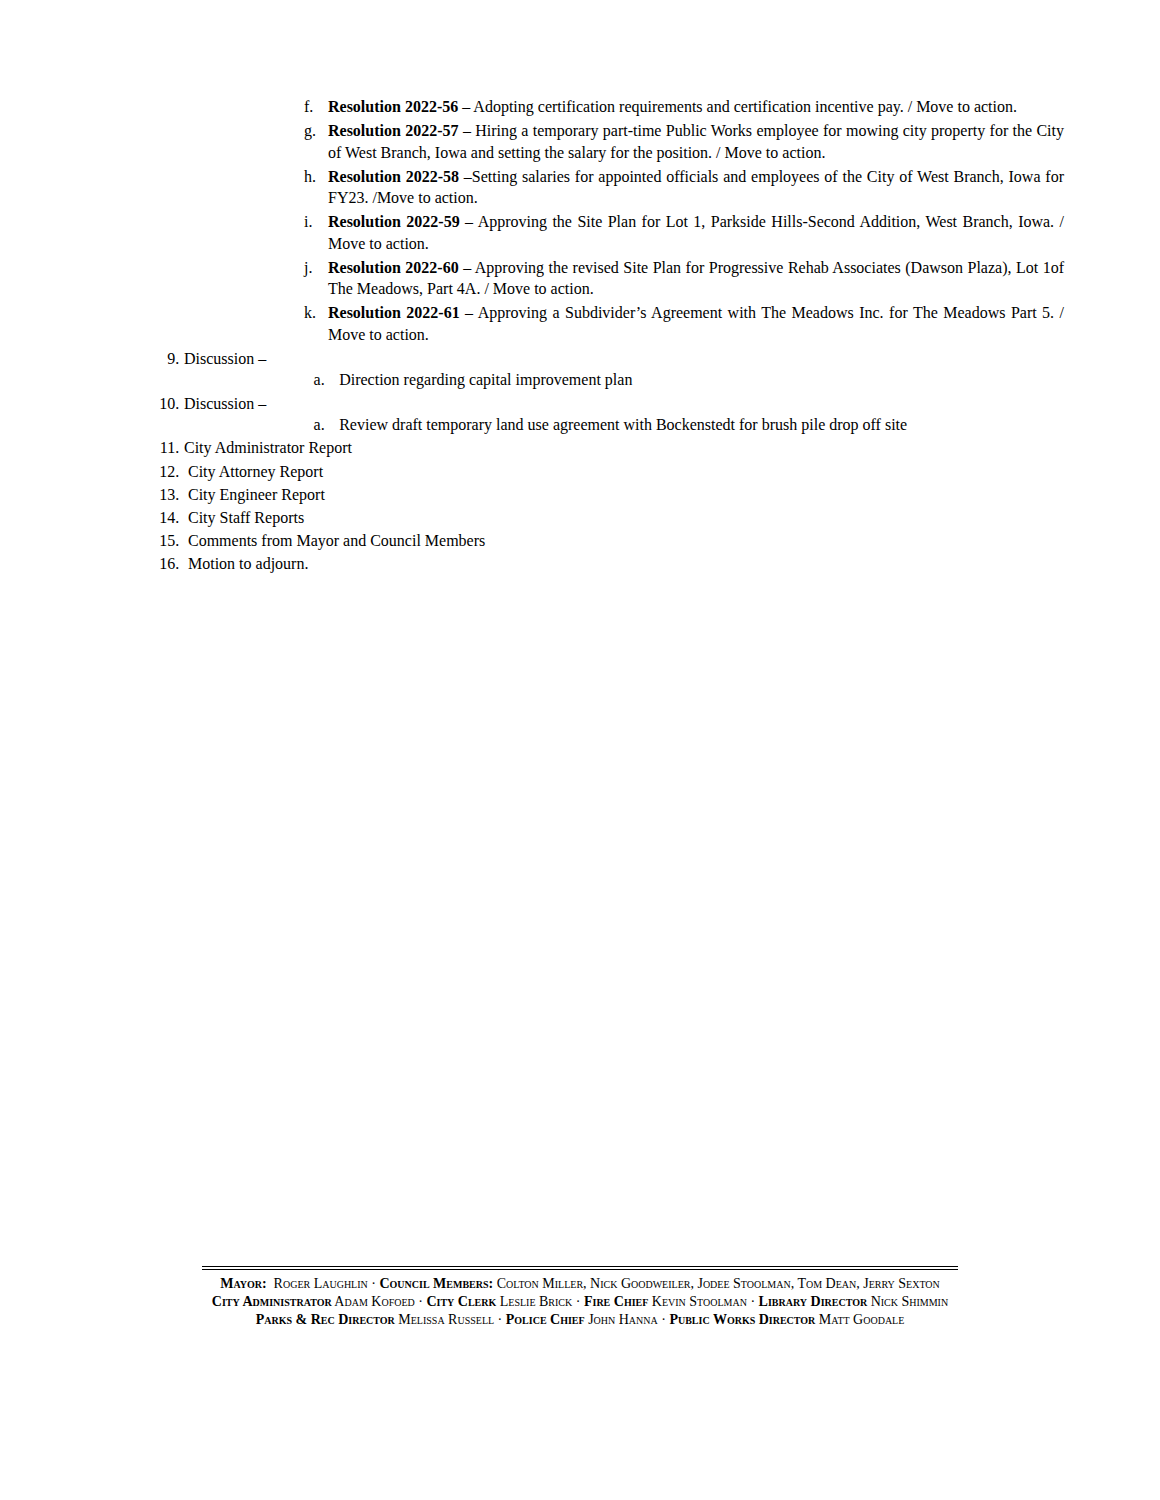f. Resolution 2022-56 – Adopting certification requirements and certification incentive pay. / Move to action.
g. Resolution 2022-57 – Hiring a temporary part-time Public Works employee for mowing city property for the City of West Branch, Iowa and setting the salary for the position. / Move to action.
h. Resolution 2022-58 –Setting salaries for appointed officials and employees of the City of West Branch, Iowa for FY23. /Move to action.
i. Resolution 2022-59 – Approving the Site Plan for Lot 1, Parkside Hills-Second Addition, West Branch, Iowa. / Move to action.
j. Resolution 2022-60 – Approving the revised Site Plan for Progressive Rehab Associates (Dawson Plaza), Lot 1of The Meadows, Part 4A. / Move to action.
k. Resolution 2022-61 – Approving a Subdivider’s Agreement with The Meadows Inc. for The Meadows Part 5. / Move to action.
9. Discussion –
a. Direction regarding capital improvement plan
10. Discussion –
a. Review draft temporary land use agreement with Bockenstedt for brush pile drop off site
11. City Administrator Report
12. City Attorney Report
13. City Engineer Report
14. City Staff Reports
15. Comments from Mayor and Council Members
16. Motion to adjourn.
Mayor: Roger Laughlin · Council Members: Colton Miller, Nick Goodweiler, Jodee Stoolman, Tom Dean, Jerry Sexton
City Administrator Adam Kofoed · City Clerk Leslie Brick · Fire Chief Kevin Stoolman · Library Director Nick Shimmin
Parks & Rec Director Melissa Russell · Police Chief John Hanna · Public Works Director Matt Goodale